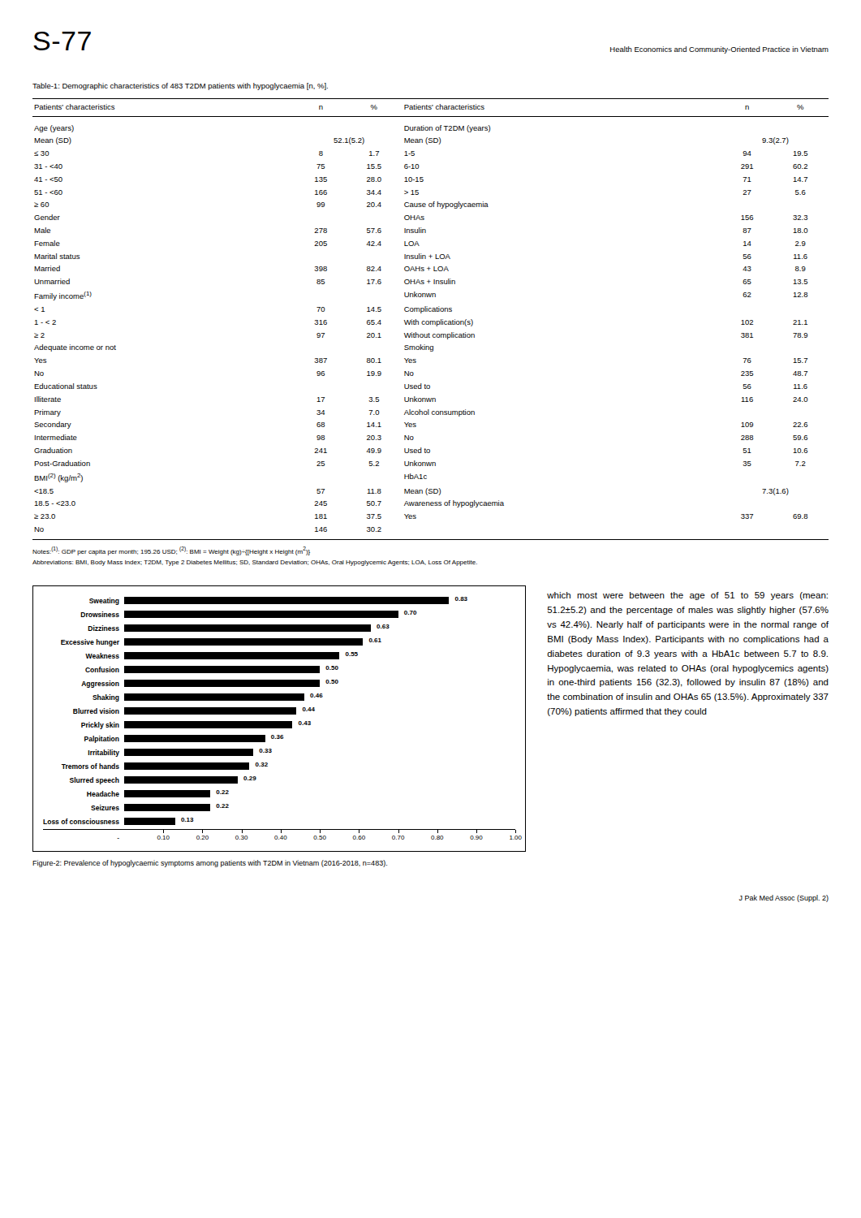S-77
Health Economics and Community-Oriented Practice in Vietnam
Table-1: Demographic characteristics of 483 T2DM patients with hypoglycaemia [n, %].
| Patients' characteristics | n | % | Patients' characteristics | n | % |
| --- | --- | --- | --- | --- | --- |
| Age (years) | | | Duration of T2DM (years) | | |
| Mean (SD) | 52.1(5.2) | Mean (SD) | 9.3(2.7) |
| ≤ 30 | 8 | 1.7 | 1-5 | 94 | 19.5 |
| 31 - <40 | 75 | 15.5 | 6-10 | 291 | 60.2 |
| 41 - <50 | 135 | 28.0 | 10-15 | 71 | 14.7 |
| 51 - <60 | 166 | 34.4 | > 15 | 27 | 5.6 |
| ≥ 60 | 99 | 20.4 | Cause of hypoglycaemia | | |
| Gender | | | OHAs | 156 | 32.3 |
| Male | 278 | 57.6 | Insulin | 87 | 18.0 |
| Female | 205 | 42.4 | LOA | 14 | 2.9 |
| Marital status | | | Insulin + LOA | 56 | 11.6 |
| Married | 398 | 82.4 | OAHs + LOA | 43 | 8.9 |
| Unmarried | 85 | 17.6 | OHAs + Insulin | 65 | 13.5 |
| Family income (1) | | | Unkonwn | 62 | 12.8 |
| < 1 | 70 | 14.5 | Complications | | |
| 1 - < 2 | 316 | 65.4 | With complication(s) | 102 | 21.1 |
| ≥ 2 | 97 | 20.1 | Without complication | 381 | 78.9 |
| Adequate income or not | | | Smoking | | |
| Yes | 387 | 80.1 | Yes | 76 | 15.7 |
| No | 96 | 19.9 | No | 235 | 48.7 |
| Educational status | | | Used to | 56 | 11.6 |
| Illiterate | 17 | 3.5 | Unkonwn | 116 | 24.0 |
| Primary | 34 | 7.0 | Alcohol consumption | | |
| Secondary | 68 | 14.1 | Yes | 109 | 22.6 |
| Intermediate | 98 | 20.3 | No | 288 | 59.6 |
| Graduation | 241 | 49.9 | Used to | 51 | 10.6 |
| Post-Graduation | 25 | 5.2 | Unkonwn | 35 | 7.2 |
| BMI (2) (kg/m 2 ) | | | HbA1c | | |
| <18.5 | 57 | 11.8 | Mean (SD) | 7.3(1.6) |
| 18.5 - <23.0 | 245 | 50.7 | Awareness of hypoglycaemia | | |
| ≥ 23.0 | 181 | 37.5 | Yes | 337 | 69.8 |
| No | 146 | 30.2 | | | |
Notes:(1): GDP per capita per month; 195.26 USD; (2): BMI = Weight (kg)÷{[Height x Height (m2)}
Abbreviations: BMI, Body Mass Index; T2DM, Type 2 Diabetes Mellitus; SD, Standard Deviation; OHAs, Oral Hypoglycemic Agents; LOA, Loss Of Appetite.
| Sweating | 0.83 |
| Drowsiness | 0.70 |
| Dizziness | 0.63 |
| Excessive hunger | 0.61 |
| Weakness | 0.55 |
| Confusion | 0.50 |
| Aggression | 0.50 |
| Shaking | 0.46 |
| Blurred vision | 0.44 |
| Prickly skin | 0.43 |
| Palpitation | 0.36 |
| Irritability | 0.33 |
| Tremors of hands | 0.32 |
| Slurred speech | 0.29 |
| Headache | 0.22 |
| Seizures | 0.22 |
| Loss of consciousness | 0.13 |
| - | 0.10 0.20 0.30 0.40 0.50 0.60 0.70 0.80 0.90 1.00 |
Figure-2: Prevalence of hypoglycaemic symptoms among patients with T2DM in Vietnam (2016-2018, n=483).
which most were between the age of 51 to 59 years (mean: 51.2±5.2) and the percentage of males was slightly higher (57.6% vs 42.4%). Nearly half of participants were in the normal range of BMI (Body Mass Index). Participants with no complications had a diabetes duration of 9.3 years with a HbA1c between 5.7 to 8.9. Hypoglycaemia, was related to OHAs (oral hypoglycemics agents) in one-third patients 156 (32.3), followed by insulin 87 (18%) and the combination of insulin and OHAs 65 (13.5%). Approximately 337 (70%) patients affirmed that they could
J Pak Med Assoc (Suppl. 2)